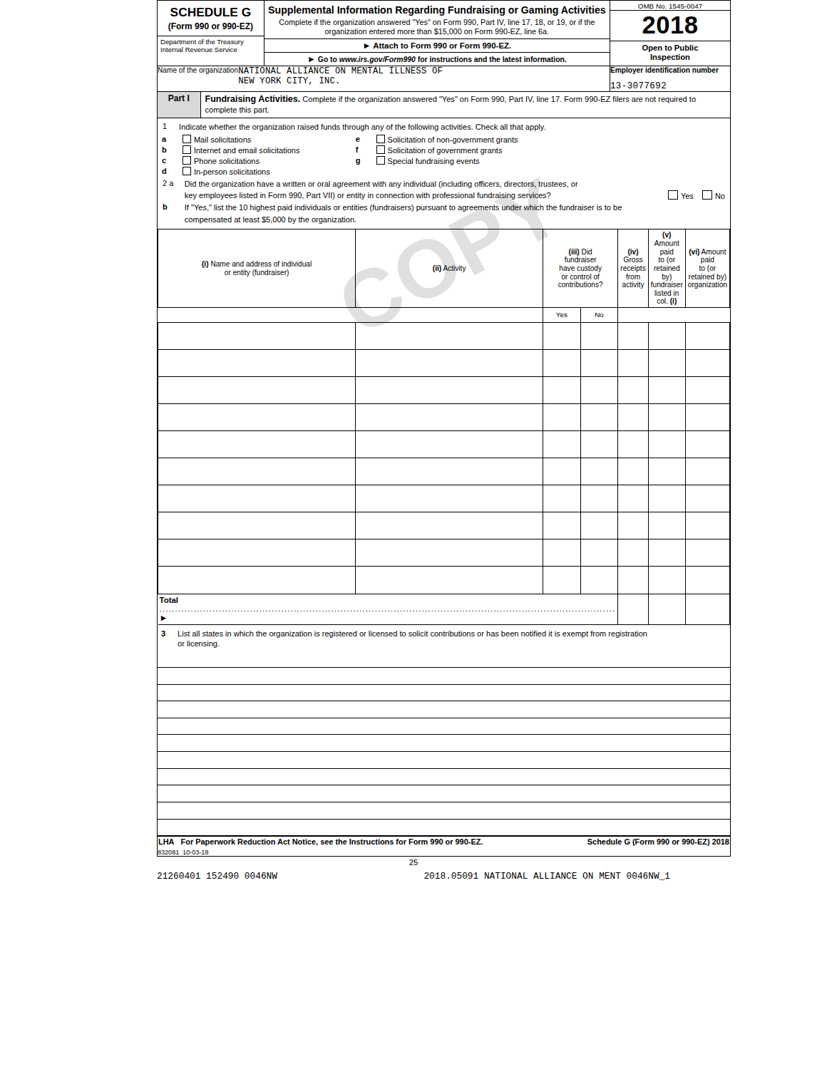COPY
| SCHEDULE G (Form 990 or 990-EZ) Department of the Treasury Internal Revenue Service | Supplemental Information Regarding Fundraising or Gaming Activities Complete if the organization answered "Yes" on Form 990, Part IV, line 17, 18, or 19, or if the organization entered more than $15,000 on Form 990-EZ, line 6a. ► Attach to Form 990 or Form 990-EZ. ► Go to www.irs.gov/Form990 for instructions and the latest information. | OMB No. 1545-0047 2018 Open to Public Inspection |
| / Name of the organization / NATIONAL ALLIANCE ON MENTAL ILLNESS OF / / / NEW YORK CITY, INC. / | Employer identification number 13-3077692 |
| / Part I / Fundraising Activities. Complete if the organization answered "Yes" on Form 990, Part IV, line 17. Form 990-EZ filers are not required to complete this part. / |
| / 1 / Indicate whether the organization raised funds through any of the following activities. Check all that apply. / / a / Mail solicitations / e / Solicitation of non-government grants / / b / Internet and email solicitations / f / Solicitation of government grants / / c / Phone solicitations / g / Special fundraising events / / d / In-person solicitations / / / / 2 a / Did the organization have a written or oral agreement with any individual (including officers, directors, trustees, or / / / / key employees listed in Form 990, Part VII) or entity in connection with professional fundraising services? / Yes No / / b / If "Yes," list the 10 highest paid individuals or entities (fundraisers) pursuant to agreements under which the fundraiser is to be / / / compensated at least $5,000 by the organization. / / (i) Name and address of individual or entity (fundraiser) / (ii) Activity / (iii) Did fundraiser have custody or control of contributions? / (iv) Gross receipts from activity / (v) Amount paid to (or retained by) fundraiser listed in col. (i) / (vi) Amount paid to (or retained by) organization / / --- / --- / --- / --- / --- / --- / / / / / Yes / No / / / / / / Total .................................................................................................................................................. ► / / / / / 3 / List all states in which the organization is registered or licensed to solicit contributions or has been notified it is exempt from registration or licensing. / / LHA For Paperwork Reduction Act Notice, see the Instructions for Form 990 or 990-EZ. / Schedule G (Form 990 or 990-EZ) 2018 / 832081 10-03-18 |
25
21260401 152490 0046NW 2018.05091 NATIONAL ALLIANCE ON MENT 0046NW_1